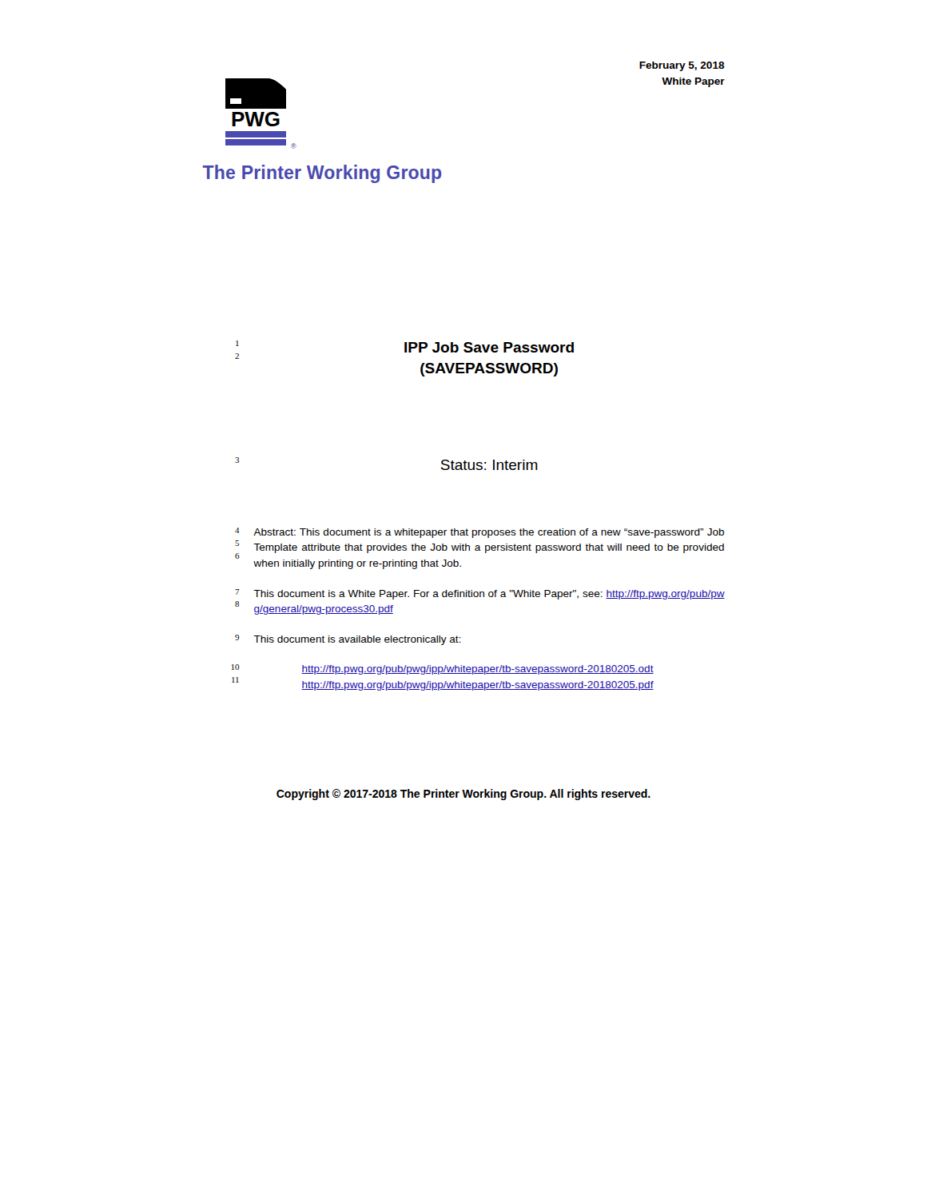February 5, 2018
White Paper
PWG ®
The Printer Working Group
1 2
IPP Job Save Password
(SAVEPASSWORD)
3
Status: Interim
4 5 6
Abstract: This document is a whitepaper that proposes the creation of a new “save-password” Job Template attribute that provides the Job with a persistent password that will need to be provided when initially printing or re-printing that Job.
7 8
This document is a White Paper. For a definition of a "White Paper", see: http://ftp.pwg.org/pub/pwg/general/pwg-process30.pdf
9
This document is available electronically at:
10 11
http://ftp.pwg.org/pub/pwg/ipp/whitepaper/tb-savepassword-20180205.odt http://ftp.pwg.org/pub/pwg/ipp/whitepaper/tb-savepassword-20180205.pdf
Copyright © 2017-2018 The Printer Working Group. All rights reserved.